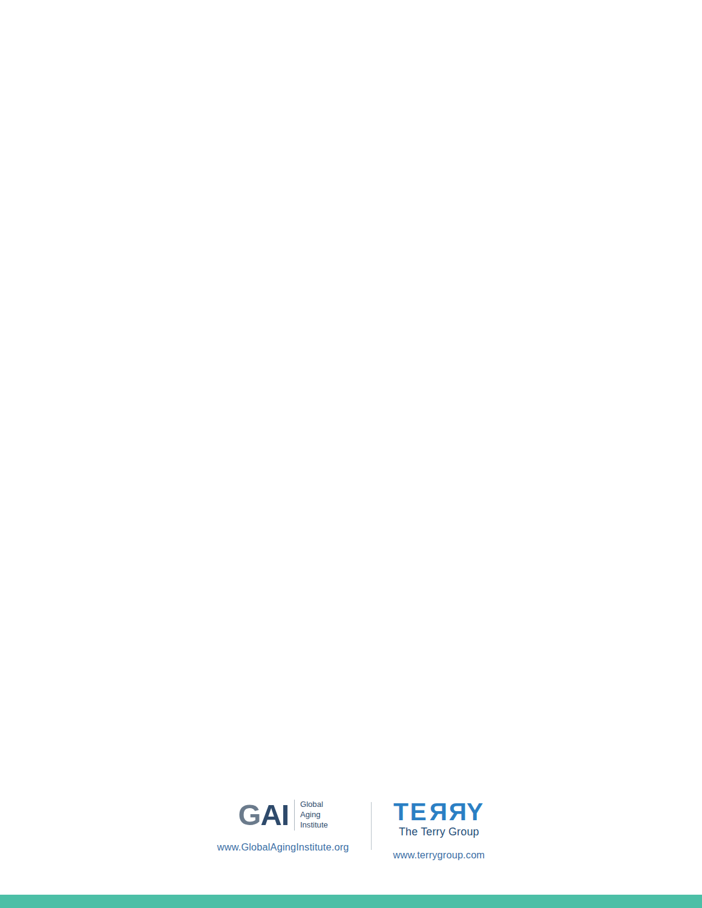GAI
Global Aging Institute
www.GlobalAgingInstitute.org
TERRY
The Terry Group
www.terrygroup.com